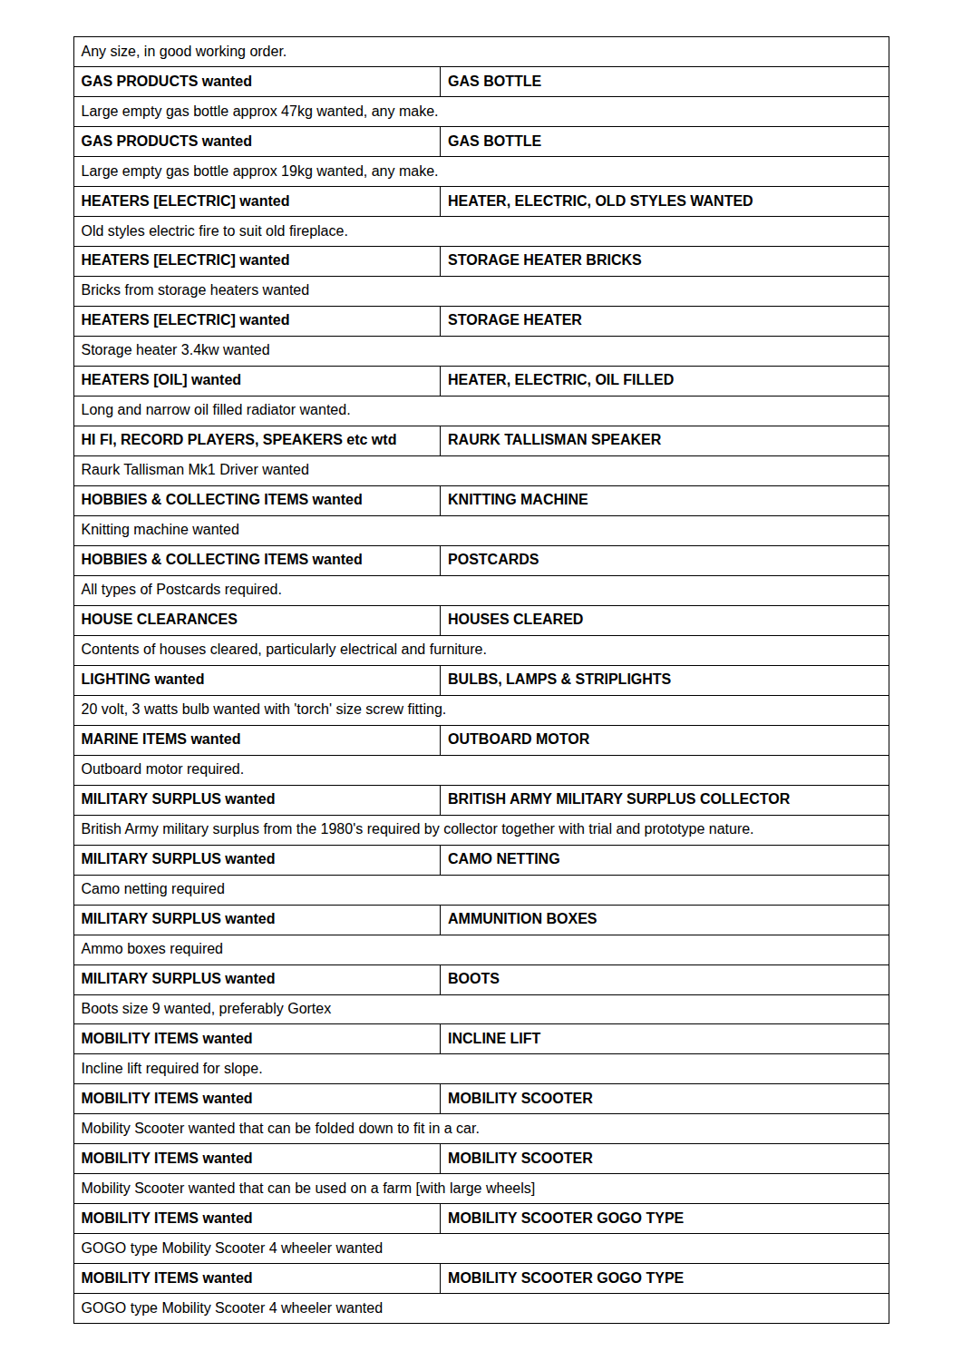| Any size, in good working order. |
| GAS PRODUCTS wanted | GAS BOTTLE |
| Large empty gas bottle approx 47kg wanted, any make. |
| GAS PRODUCTS wanted | GAS BOTTLE |
| Large empty gas bottle approx 19kg wanted, any make. |
| HEATERS [ELECTRIC] wanted | HEATER, ELECTRIC, OLD STYLES WANTED |
| Old styles electric fire to suit old fireplace. |
| HEATERS [ELECTRIC] wanted | STORAGE HEATER BRICKS |
| Bricks from storage heaters wanted |
| HEATERS [ELECTRIC] wanted | STORAGE HEATER |
| Storage heater 3.4kw wanted |
| HEATERS [OIL] wanted | HEATER, ELECTRIC, OIL FILLED |
| Long and narrow oil filled radiator wanted. |
| HI FI, RECORD PLAYERS, SPEAKERS etc wtd | RAURK TALLISMAN SPEAKER |
| Raurk Tallisman Mk1 Driver wanted |
| HOBBIES & COLLECTING ITEMS wanted | KNITTING MACHINE |
| Knitting machine wanted |
| HOBBIES & COLLECTING ITEMS wanted | POSTCARDS |
| All types of Postcards required. |
| HOUSE CLEARANCES | HOUSES CLEARED |
| Contents of houses cleared, particularly electrical and furniture. |
| LIGHTING wanted | BULBS, LAMPS & STRIPLIGHTS |
| 20 volt, 3 watts bulb wanted with 'torch' size screw fitting. |
| MARINE ITEMS wanted | OUTBOARD MOTOR |
| Outboard motor required. |
| MILITARY SURPLUS wanted | BRITISH ARMY MILITARY SURPLUS COLLECTOR |
| British Army military surplus from the 1980's required by collector together with trial and prototype nature. |
| MILITARY SURPLUS wanted | CAMO NETTING |
| Camo netting required |
| MILITARY SURPLUS wanted | AMMUNITION BOXES |
| Ammo boxes required |
| MILITARY SURPLUS wanted | BOOTS |
| Boots size 9 wanted, preferably Gortex |
| MOBILITY ITEMS wanted | INCLINE LIFT |
| Incline lift required for slope. |
| MOBILITY ITEMS wanted | MOBILITY SCOOTER |
| Mobility Scooter wanted that can be folded down to fit in a car. |
| MOBILITY ITEMS wanted | MOBILITY SCOOTER |
| Mobility Scooter wanted that can be used on a farm [with large wheels] |
| MOBILITY ITEMS wanted | MOBILITY SCOOTER GOGO TYPE |
| GOGO type Mobility Scooter 4 wheeler wanted |
| MOBILITY ITEMS wanted | MOBILITY SCOOTER GOGO TYPE |
| GOGO type Mobility Scooter 4 wheeler wanted |